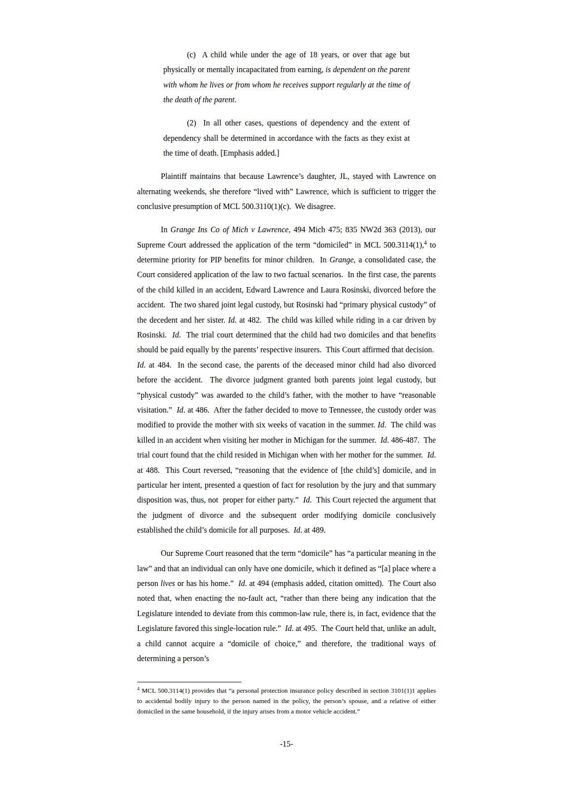(c) A child while under the age of 18 years, or over that age but physically or mentally incapacitated from earning, is dependent on the parent with whom he lives or from whom he receives support regularly at the time of the death of the parent.
(2) In all other cases, questions of dependency and the extent of dependency shall be determined in accordance with the facts as they exist at the time of death. [Emphasis added.]
Plaintiff maintains that because Lawrence’s daughter, JL, stayed with Lawrence on alternating weekends, she therefore “lived with” Lawrence, which is sufficient to trigger the conclusive presumption of MCL 500.3110(1)(c). We disagree.
In Grange Ins Co of Mich v Lawrence, 494 Mich 475; 835 NW2d 363 (2013), our Supreme Court addressed the application of the term “domiciled” in MCL 500.3114(1),4 to determine priority for PIP benefits for minor children. In Grange, a consolidated case, the Court considered application of the law to two factual scenarios. In the first case, the parents of the child killed in an accident, Edward Lawrence and Laura Rosinski, divorced before the accident. The two shared joint legal custody, but Rosinski had “primary physical custody” of the decedent and her sister. Id. at 482. The child was killed while riding in a car driven by Rosinski. Id. The trial court determined that the child had two domiciles and that benefits should be paid equally by the parents’ respective insurers. This Court affirmed that decision. Id. at 484. In the second case, the parents of the deceased minor child had also divorced before the accident. The divorce judgment granted both parents joint legal custody, but “physical custody” was awarded to the child’s father, with the mother to have “reasonable visitation.” Id. at 486. After the father decided to move to Tennessee, the custody order was modified to provide the mother with six weeks of vacation in the summer. Id. The child was killed in an accident when visiting her mother in Michigan for the summer. Id. 486-487. The trial court found that the child resided in Michigan when with her mother for the summer. Id. at 488. This Court reversed, “reasoning that the evidence of [the child’s] domicile, and in particular her intent, presented a question of fact for resolution by the jury and that summary disposition was, thus, not proper for either party.” Id. This Court rejected the argument that the judgment of divorce and the subsequent order modifying domicile conclusively established the child’s domicile for all purposes. Id. at 489.
Our Supreme Court reasoned that the term “domicile” has “a particular meaning in the law” and that an individual can only have one domicile, which it defined as “[a] place where a person lives or has his home.” Id. at 494 (emphasis added, citation omitted). The Court also noted that, when enacting the no-fault act, “rather than there being any indication that the Legislature intended to deviate from this common-law rule, there is, in fact, evidence that the Legislature favored this single-location rule.” Id. at 495. The Court held that, unlike an adult, a child cannot acquire a “domicile of choice,” and therefore, the traditional ways of determining a person’s
4 MCL 500.3114(1) provides that “a personal protection insurance policy described in section 3101(1)1 applies to accidental bodily injury to the person named in the policy, the person’s spouse, and a relative of either domiciled in the same household, if the injury arises from a motor vehicle accident.”
-15-